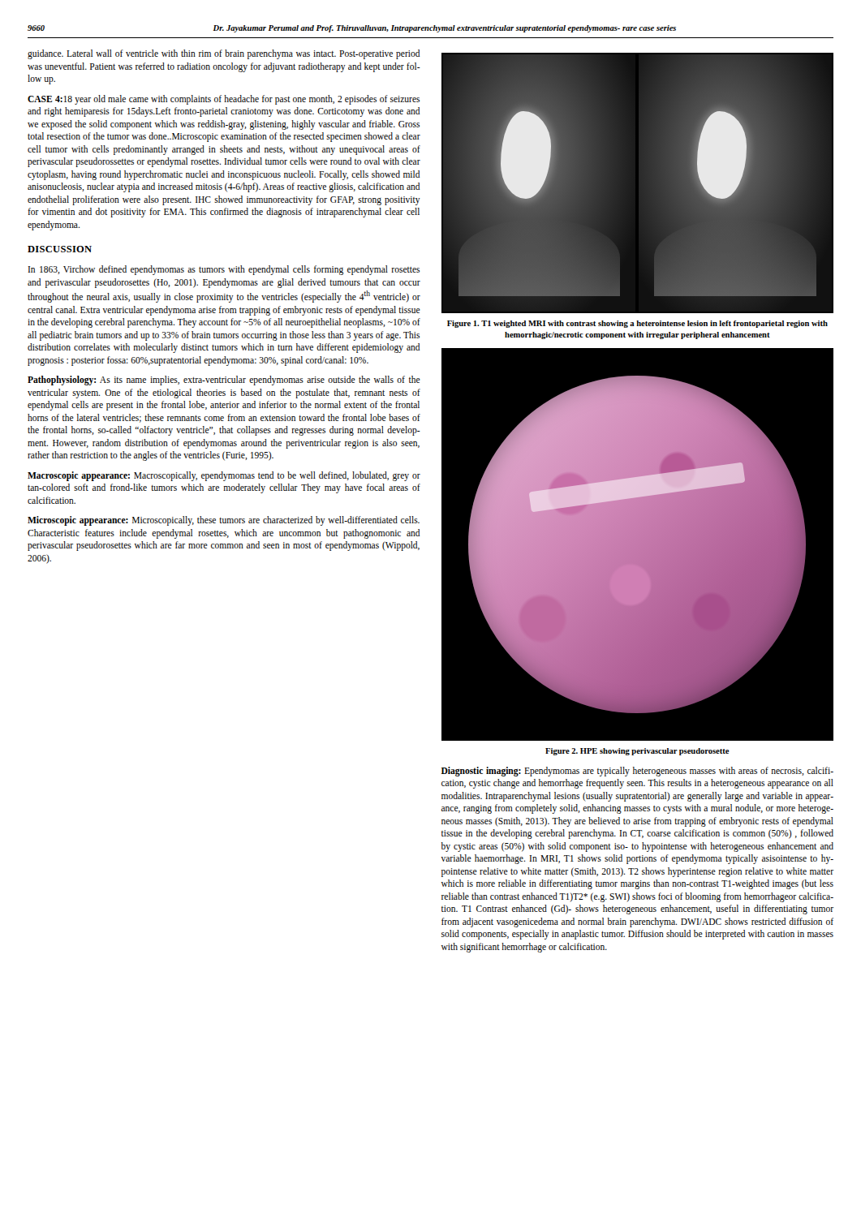9660 Dr. Jayakumar Perumal and Prof. Thiruvalluvan, Intraparenchymal extraventricular supratentorial ependymomas- rare case series
guidance. Lateral wall of ventricle with thin rim of brain parenchyma was intact. Post-operative period was uneventful. Patient was referred to radiation oncology for adjuvant radiotherapy and kept under follow up.
CASE 4: 18 year old male came with complaints of headache for past one month, 2 episodes of seizures and right hemiparesis for 15days.Left fronto-parietal craniotomy was done. Corticotomy was done and we exposed the solid component which was reddish-gray, glistening, highly vascular and friable. Gross total resection of the tumor was done..Microscopic examination of the resected specimen showed a clear cell tumor with cells predominantly arranged in sheets and nests, without any unequivocal areas of perivascular pseudorossettes or ependymal rosettes. Individual tumor cells were round to oval with clear cytoplasm, having round hyperchromatic nuclei and inconspicuous nucleoli. Focally, cells showed mild anisonucleosis, nuclear atypia and increased mitosis (4-6/hpf). Areas of reactive gliosis, calcification and endothelial proliferation were also present. IHC showed immunoreactivity for GFAP, strong positivity for vimentin and dot positivity for EMA. This confirmed the diagnosis of intraparenchymal clear cell ependymoma.
DISCUSSION
In 1863, Virchow defined ependymomas as tumors with ependymal cells forming ependymal rosettes and perivascular pseudorosettes (Ho, 2001). Ependymomas are glial derived tumours that can occur throughout the neural axis, usually in close proximity to the ventricles (especially the 4th ventricle) or central canal. Extra ventricular ependymoma arise from trapping of embryonic rests of ependymal tissue in the developing cerebral parenchyma. They account for ~5% of all neuroepithelial neoplasms, ~10% of all pediatric brain tumors and up to 33% of brain tumors occurring in those less than 3 years of age. This distribution correlates with molecularly distinct tumors which in turn have different epidemiology and prognosis : posterior fossa: 60%,supratentorial ependymoma: 30%, spinal cord/canal: 10%.
Pathophysiology: As its name implies, extra-ventricular ependymomas arise outside the walls of the ventricular system. One of the etiological theories is based on the postulate that, remnant nests of ependymal cells are present in the frontal lobe, anterior and inferior to the normal extent of the frontal horns of the lateral ventricles; these remnants come from an extension toward the frontal lobe bases of the frontal horns, so-called “olfactory ventricle”, that collapses and regresses during normal development. However, random distribution of ependymomas around the periventricular region is also seen, rather than restriction to the angles of the ventricles (Furie, 1995).
Macroscopic appearance: Macroscopically, ependymomas tend to be well defined, lobulated, grey or tan-colored soft and frond-like tumors which are moderately cellular They may have focal areas of calcification.
Microscopic appearance: Microscopically, these tumors are characterized by well-differentiated cells. Characteristic features include ependymal rosettes, which are uncommon but pathognomonic and perivascular pseudorosettes which are far more common and seen in most of ependymomas (Wippold, 2006).
Figure 1. T1 weighted MRI with contrast showing a heterointense lesion in left frontoparietal region with hemorrhagic/necrotic component with irregular peripheral enhancement
Figure 2. HPE showing perivascular pseudorosette
Diagnostic imaging: Ependymomas are typically heterogeneous masses with areas of necrosis, calcification, cystic change and hemorrhage frequently seen. This results in a heterogeneous appearance on all modalities. Intraparenchymal lesions (usually supratentorial) are generally large and variable in appearance, ranging from completely solid, enhancing masses to cysts with a mural nodule, or more heterogeneous masses (Smith, 2013). They are believed to arise from trapping of embryonic rests of ependymal tissue in the developing cerebral parenchyma. In CT, coarse calcification is common (50%) , followed by cystic areas (50%) with solid component iso- to hypointense with heterogeneous enhancement and variable haemorrhage. In MRI, T1 shows solid portions of ependymoma typically asisointense to hypointense relative to white matter (Smith, 2013). T2 shows hyperintense region relative to white matter which is more reliable in differentiating tumor margins than non-contrast T1-weighted images (but less reliable than contrast enhanced T1)T2* (e.g. SWI) shows foci of blooming from hemorrhageor calcification. T1 Contrast enhanced (Gd)- shows heterogeneous enhancement, useful in differentiating tumor from adjacent vasogenicedema and normal brain parenchyma. DWI/ADC shows restricted diffusion of solid components, especially in anaplastic tumor. Diffusion should be interpreted with caution in masses with significant hemorrhage or calcification.